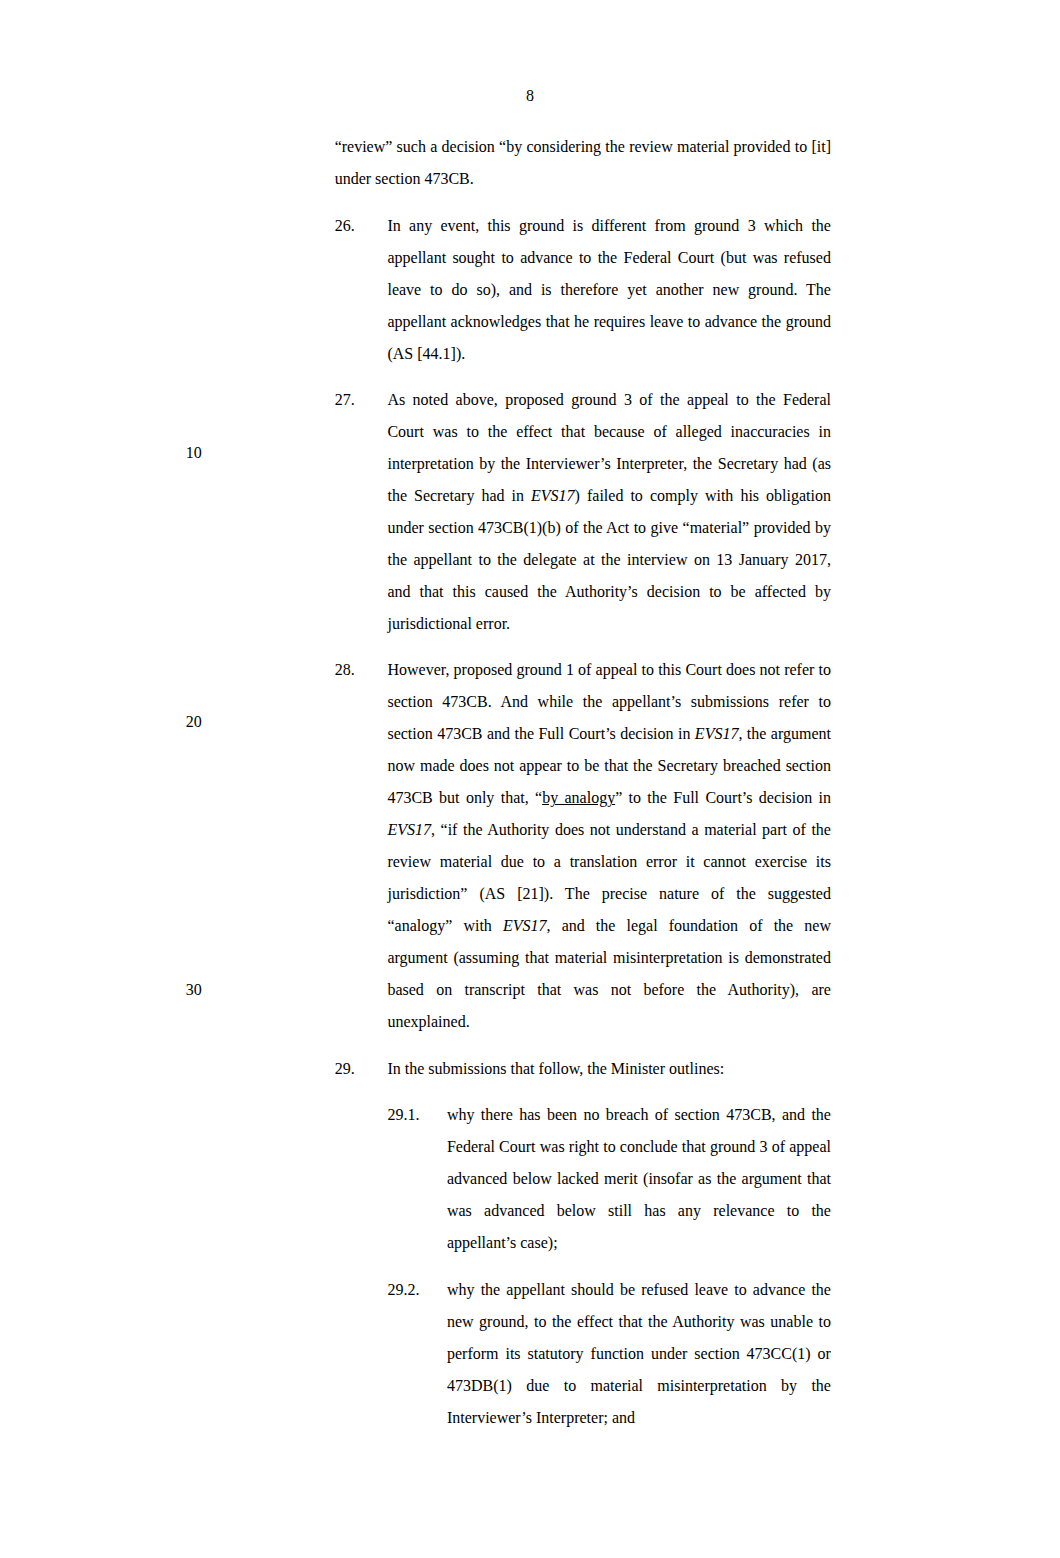8
10 20 30
“review” such a decision “by considering the review material provided to [it] under section 473CB.
26.
In any event, this ground is different from ground 3 which the appellant sought to advance to the Federal Court (but was refused leave to do so), and is therefore yet another new ground. The appellant acknowledges that he requires leave to advance the ground (AS [44.1]).
27.
As noted above, proposed ground 3 of the appeal to the Federal Court was to the effect that because of alleged inaccuracies in interpretation by the Interviewer’s Interpreter, the Secretary had (as the Secretary had in EVS17) failed to comply with his obligation under section 473CB(1)(b) of the Act to give “material” provided by the appellant to the delegate at the interview on 13 January 2017, and that this caused the Authority’s decision to be affected by jurisdictional error.
28.
However, proposed ground 1 of appeal to this Court does not refer to section 473CB. And while the appellant’s submissions refer to section 473CB and the Full Court’s decision in EVS17, the argument now made does not appear to be that the Secretary breached section 473CB but only that, “by analogy” to the Full Court’s decision in EVS17, “if the Authority does not understand a material part of the review material due to a translation error it cannot exercise its jurisdiction” (AS [21]). The precise nature of the suggested “analogy” with EVS17, and the legal foundation of the new argument (assuming that material misinterpretation is demonstrated based on transcript that was not before the Authority), are unexplained.
29.
In the submissions that follow, the Minister outlines:
29.1.
why there has been no breach of section 473CB, and the Federal Court was right to conclude that ground 3 of appeal advanced below lacked merit (insofar as the argument that was advanced below still has any relevance to the appellant’s case);
29.2.
why the appellant should be refused leave to advance the new ground, to the effect that the Authority was unable to perform its statutory function under section 473CC(1) or 473DB(1) due to material misinterpretation by the Interviewer’s Interpreter; and